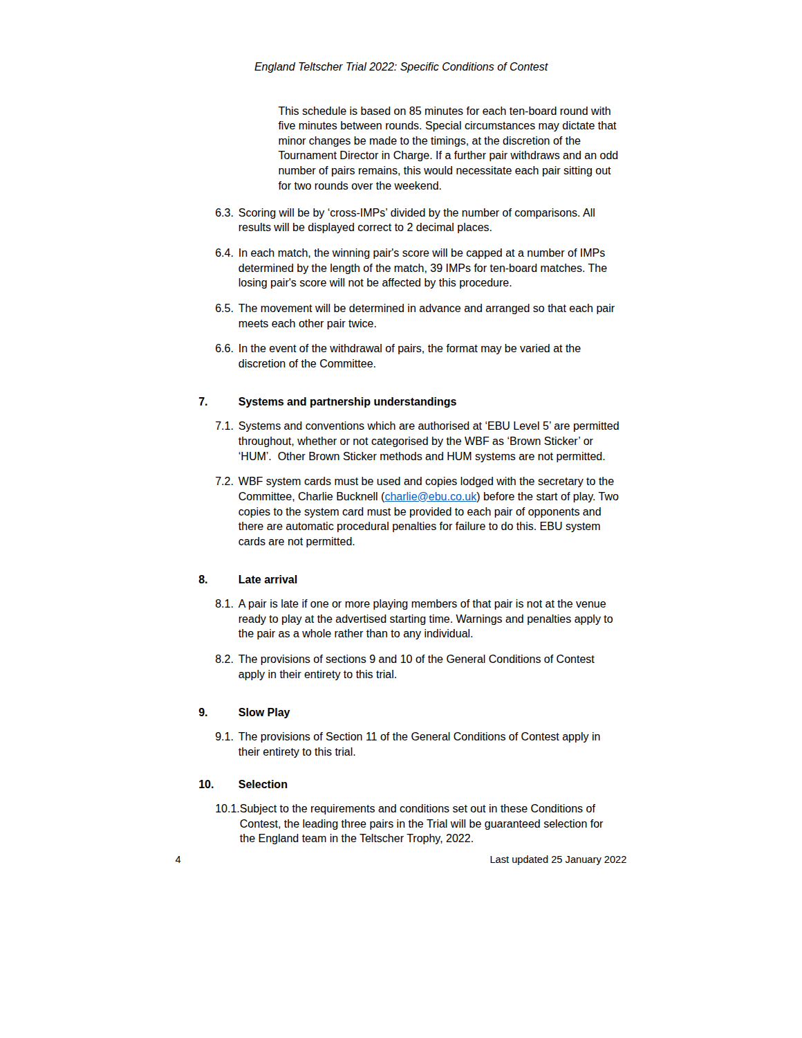England Teltscher Trial 2022: Specific Conditions of Contest
This schedule is based on 85 minutes for each ten-board round with five minutes between rounds. Special circumstances may dictate that minor changes be made to the timings, at the discretion of the Tournament Director in Charge. If a further pair withdraws and an odd number of pairs remains, this would necessitate each pair sitting out for two rounds over the weekend.
6.3.
Scoring will be by ‘cross-IMPs’ divided by the number of comparisons. All results will be displayed correct to 2 decimal places.
6.4.
In each match, the winning pair's score will be capped at a number of IMPs determined by the length of the match, 39 IMPs for ten-board matches. The losing pair's score will not be affected by this procedure.
6.5.
The movement will be determined in advance and arranged so that each pair meets each other pair twice.
6.6.
In the event of the withdrawal of pairs, the format may be varied at the discretion of the Committee.
7. Systems and partnership understandings
7.1.
Systems and conventions which are authorised at ‘EBU Level 5’ are permitted throughout, whether or not categorised by the WBF as ‘Brown Sticker’ or ‘HUM’. Other Brown Sticker methods and HUM systems are not permitted.
7.2.
WBF system cards must be used and copies lodged with the secretary to the Committee, Charlie Bucknell (charlie@ebu.co.uk) before the start of play. Two copies to the system card must be provided to each pair of opponents and there are automatic procedural penalties for failure to do this. EBU system cards are not permitted.
8. Late arrival
8.1.
A pair is late if one or more playing members of that pair is not at the venue ready to play at the advertised starting time. Warnings and penalties apply to the pair as a whole rather than to any individual.
8.2.
The provisions of sections 9 and 10 of the General Conditions of Contest apply in their entirety to this trial.
9. Slow Play
9.1.
The provisions of Section 11 of the General Conditions of Contest apply in their entirety to this trial.
10. Selection
10.1.
Subject to the requirements and conditions set out in these Conditions of Contest, the leading three pairs in the Trial will be guaranteed selection for the England team in the Teltscher Trophy, 2022.
4
Last updated 25 January 2022